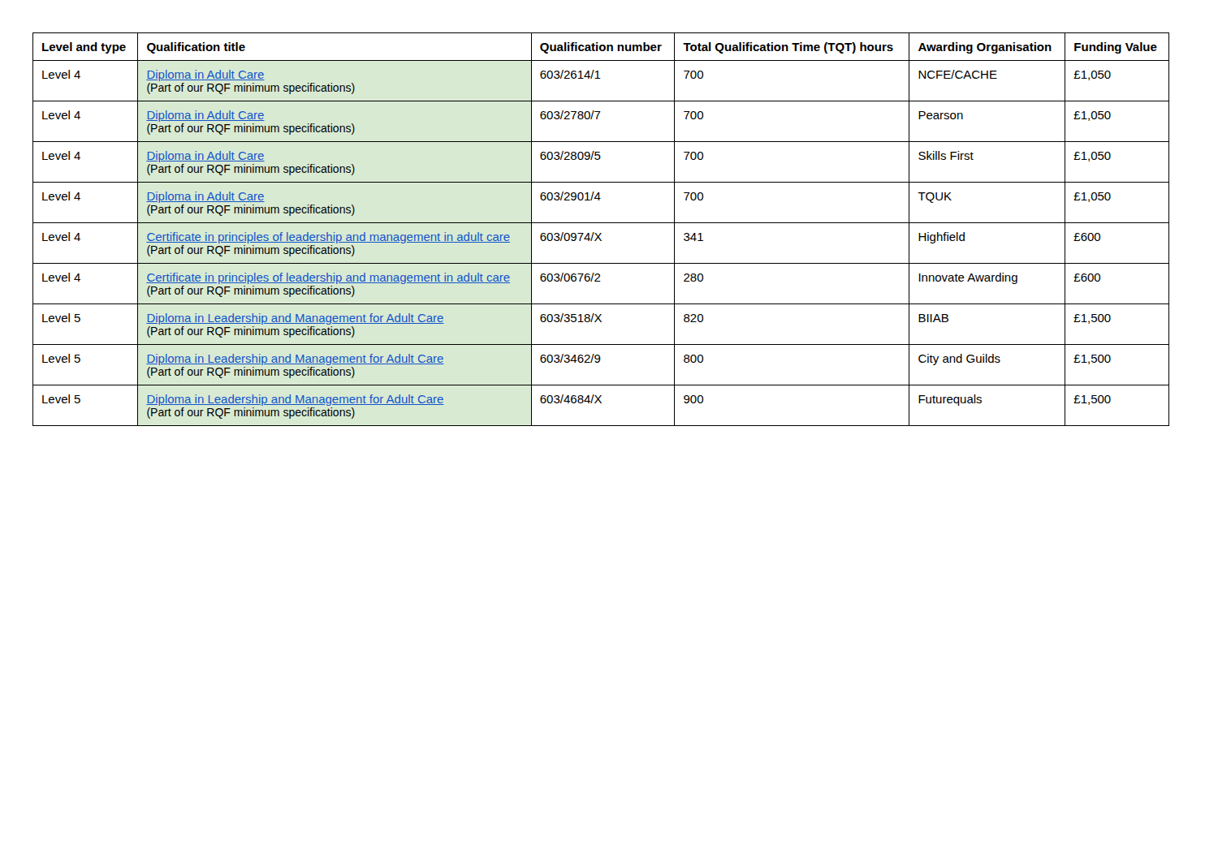| Level and type | Qualification title | Qualification number | Total Qualification Time (TQT) hours | Awarding Organisation | Funding Value |
| --- | --- | --- | --- | --- | --- |
| Level 4 | Diploma in Adult Care (Part of our RQF minimum specifications) | 603/2614/1 | 700 | NCFE/CACHE | £1,050 |
| Level 4 | Diploma in Adult Care (Part of our RQF minimum specifications) | 603/2780/7 | 700 | Pearson | £1,050 |
| Level 4 | Diploma in Adult Care (Part of our RQF minimum specifications) | 603/2809/5 | 700 | Skills First | £1,050 |
| Level 4 | Diploma in Adult Care (Part of our RQF minimum specifications) | 603/2901/4 | 700 | TQUK | £1,050 |
| Level 4 | Certificate in principles of leadership and management in adult care (Part of our RQF minimum specifications) | 603/0974/X | 341 | Highfield | £600 |
| Level 4 | Certificate in principles of leadership and management in adult care (Part of our RQF minimum specifications) | 603/0676/2 | 280 | Innovate Awarding | £600 |
| Level 5 | Diploma in Leadership and Management for Adult Care (Part of our RQF minimum specifications) | 603/3518/X | 820 | BIIAB | £1,500 |
| Level 5 | Diploma in Leadership and Management for Adult Care (Part of our RQF minimum specifications) | 603/3462/9 | 800 | City and Guilds | £1,500 |
| Level 5 | Diploma in Leadership and Management for Adult Care (Part of our RQF minimum specifications) | 603/4684/X | 900 | Futurequals | £1,500 |